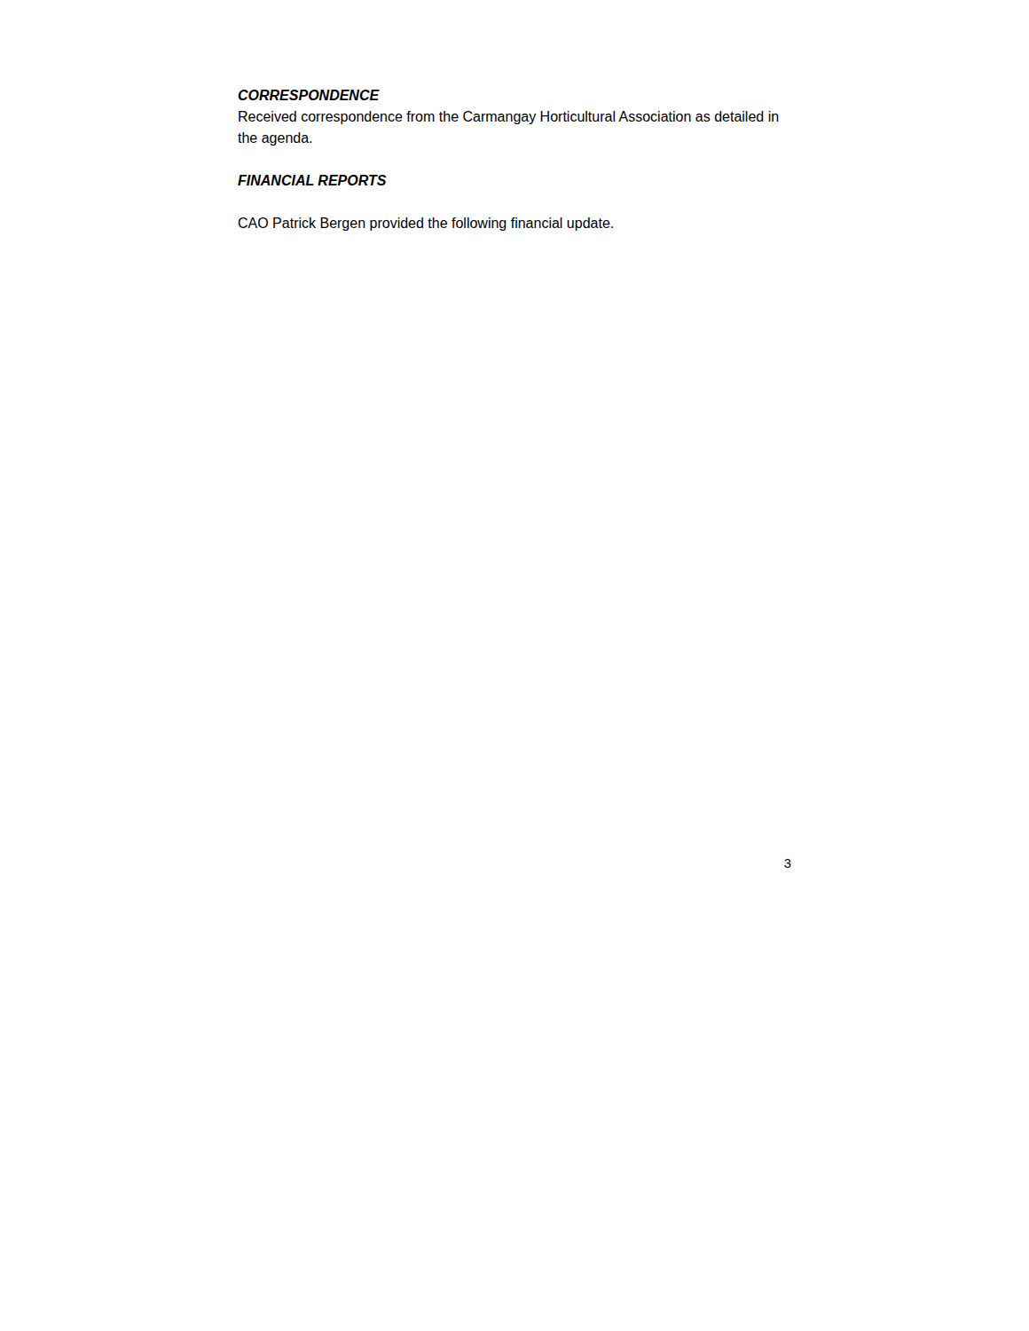CORRESPONDENCE
Received correspondence from the Carmangay Horticultural Association as detailed in the agenda.
FINANCIAL REPORTS
CAO Patrick Bergen provided the following financial update.
3